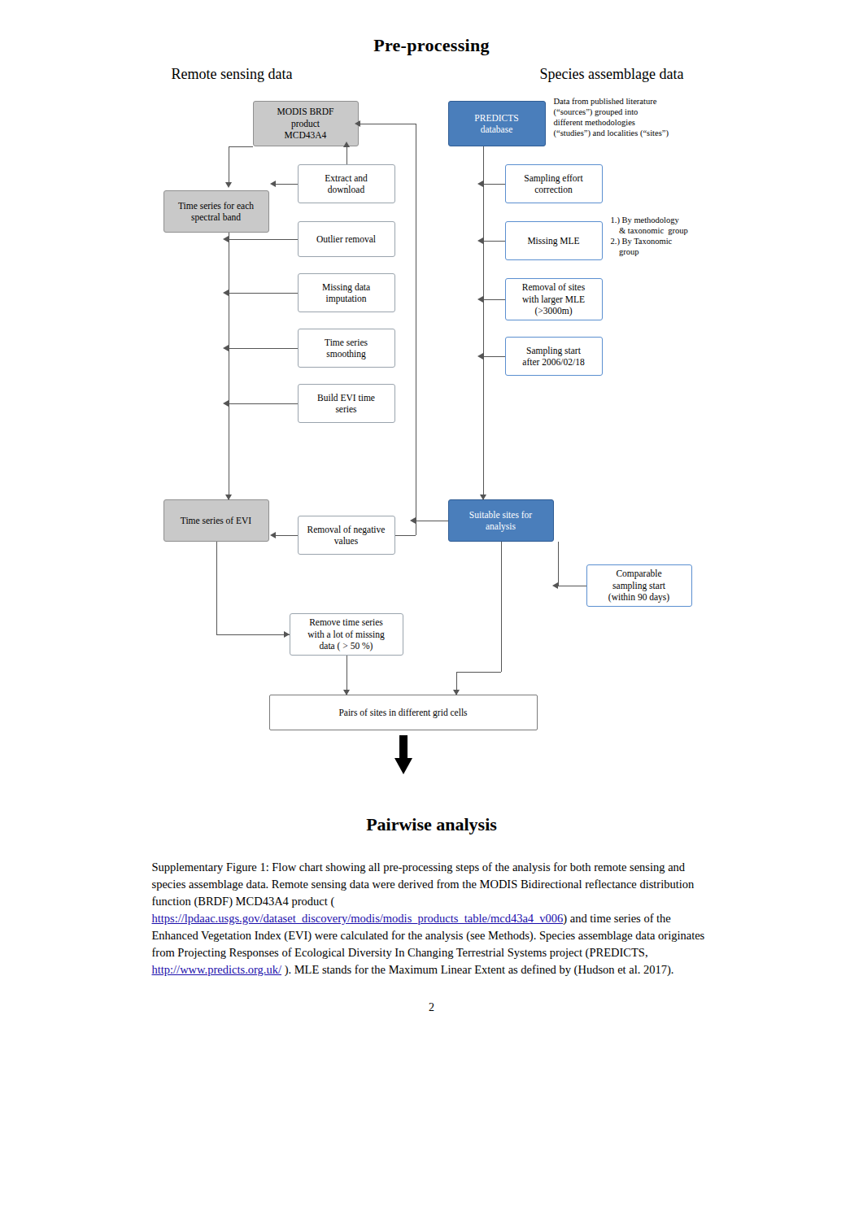Pre-processing
Remote sensing data Species assemblage data
MODIS BRDF
product
MCD43A4
Time series for each
spectral band
Time series of EVI
Extract and
download
Outlier removal
Missing data
imputation
Time series
smoothing
Build EVI time
series
Removal of negative
values
Remove time series
with a lot of missing
data ( > 50 %)
PREDICTS
database
Data from published literature
(“sources”) grouped into
different methodologies
(“studies”) and localities (“sites”)
Sampling effort
correction
Missing MLE
1.) By methodology
& taxonomic group
2.) By Taxonomic
group
Removal of sites
with larger MLE
(>3000m)
Sampling start
after 2006/02/18
Suitable sites for
analysis
Comparable
sampling start
(within 90 days)
Pairs of sites in different grid cells
Pairwise analysis
Supplementary Figure 1: Flow chart showing all pre-processing steps of the analysis for both remote sensing and species assemblage data. Remote sensing data were derived from the MODIS Bidirectional reflectance distribution function (BRDF) MCD43A4 product ( https://lpdaac.usgs.gov/dataset_discovery/modis/modis_products_table/mcd43a4_v006) and time series of the Enhanced Vegetation Index (EVI) were calculated for the analysis (see Methods). Species assemblage data originates from Projecting Responses of Ecological Diversity In Changing Terrestrial Systems project (PREDICTS, http://www.predicts.org.uk/ ). MLE stands for the Maximum Linear Extent as defined by (Hudson et al. 2017).
2